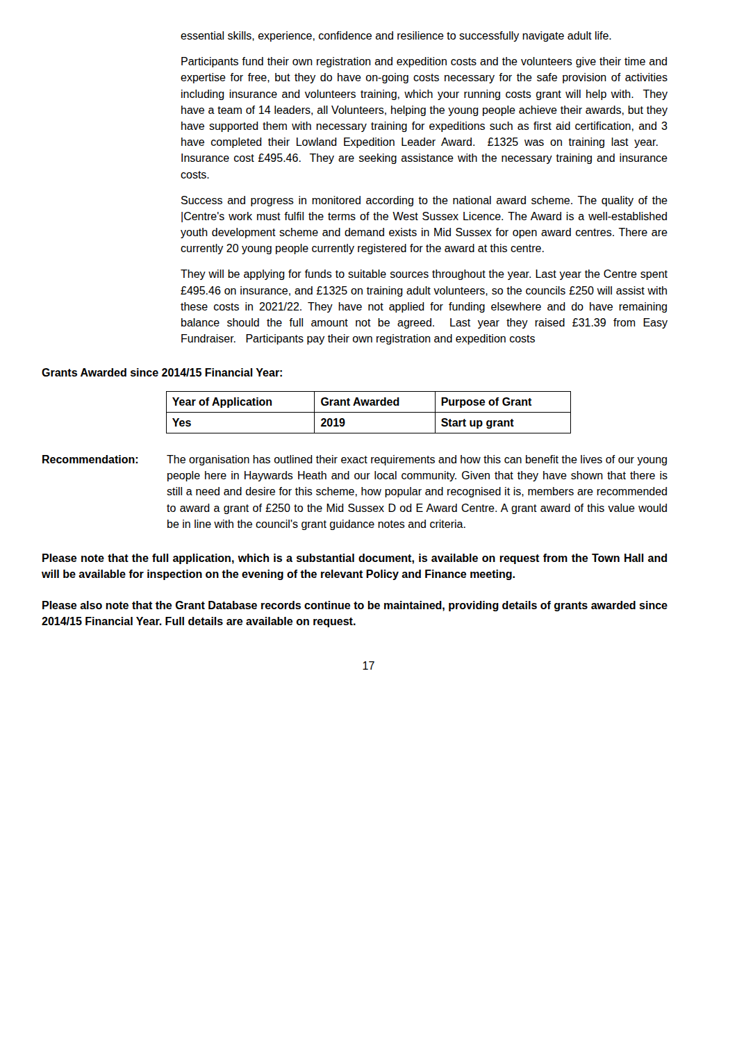essential skills, experience, confidence and resilience to successfully navigate adult life.
Participants fund their own registration and expedition costs and the volunteers give their time and expertise for free, but they do have on-going costs necessary for the safe provision of activities including insurance and volunteers training, which your running costs grant will help with. They have a team of 14 leaders, all Volunteers, helping the young people achieve their awards, but they have supported them with necessary training for expeditions such as first aid certification, and 3 have completed their Lowland Expedition Leader Award. £1325 was on training last year. Insurance cost £495.46. They are seeking assistance with the necessary training and insurance costs.
Success and progress in monitored according to the national award scheme. The quality of the |Centre's work must fulfil the terms of the West Sussex Licence. The Award is a well-established youth development scheme and demand exists in Mid Sussex for open award centres. There are currently 20 young people currently registered for the award at this centre.
They will be applying for funds to suitable sources throughout the year. Last year the Centre spent £495.46 on insurance, and £1325 on training adult volunteers, so the councils £250 will assist with these costs in 2021/22. They have not applied for funding elsewhere and do have remaining balance should the full amount not be agreed. Last year they raised £31.39 from Easy Fundraiser. Participants pay their own registration and expedition costs
Grants Awarded since 2014/15 Financial Year:
| Year of Application | Grant Awarded | Purpose of Grant |
| --- | --- | --- |
| Yes | 2019 | Start up grant |
Recommendation:
The organisation has outlined their exact requirements and how this can benefit the lives of our young people here in Haywards Heath and our local community. Given that they have shown that there is still a need and desire for this scheme, how popular and recognised it is, members are recommended to award a grant of £250 to the Mid Sussex D od E Award Centre. A grant award of this value would be in line with the council's grant guidance notes and criteria.
Please note that the full application, which is a substantial document, is available on request from the Town Hall and will be available for inspection on the evening of the relevant Policy and Finance meeting.
Please also note that the Grant Database records continue to be maintained, providing details of grants awarded since 2014/15 Financial Year. Full details are available on request.
17